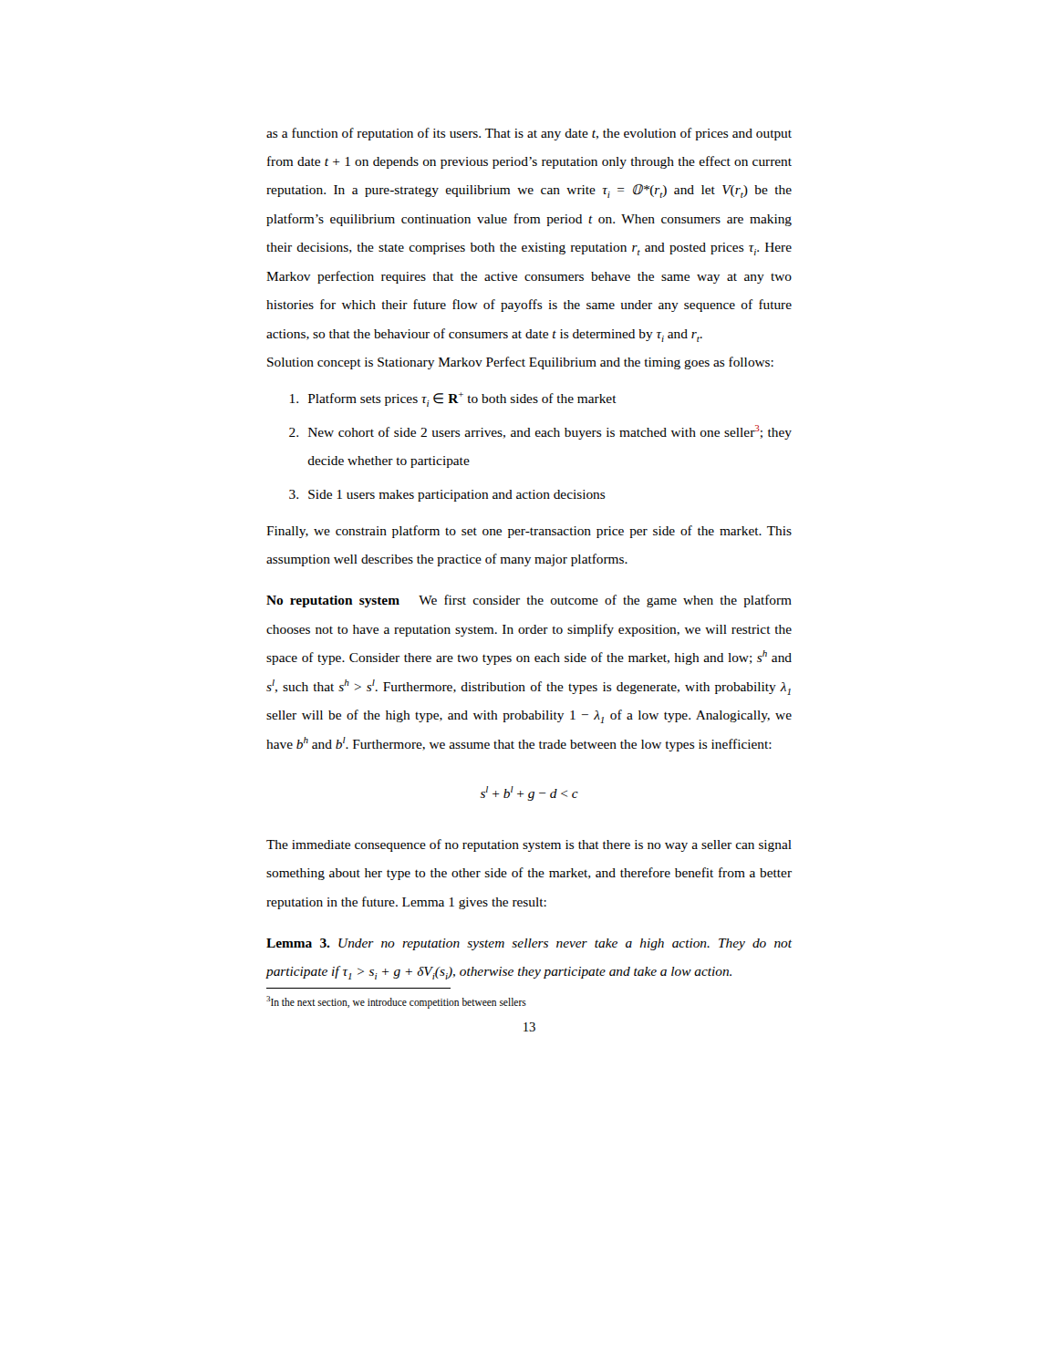as a function of reputation of its users. That is at any date t, the evolution of prices and output from date t + 1 on depends on previous period’s reputation only through the effect on current reputation. In a pure-strategy equilibrium we can write τi = 𝕆*(rt) and let V(rt) be the platform’s equilibrium continuation value from period t on. When consumers are making their decisions, the state comprises both the existing reputation rt and posted prices τi. Here Markov perfection requires that the active consumers behave the same way at any two histories for which their future flow of payoffs is the same under any sequence of future actions, so that the behaviour of consumers at date t is determined by τi and rt.
Solution concept is Stationary Markov Perfect Equilibrium and the timing goes as follows:
Platform sets prices τi ∈ R+ to both sides of the market
New cohort of side 2 users arrives, and each buyers is matched with one seller3; they decide whether to participate
Side 1 users makes participation and action decisions
Finally, we constrain platform to set one per-transaction price per side of the market. This assumption well describes the practice of many major platforms.
No reputation system We first consider the outcome of the game when the platform chooses not to have a reputation system. In order to simplify exposition, we will restrict the space of type. Consider there are two types on each side of the market, high and low; sh and sl, such that sh > sl. Furthermore, distribution of the types is degenerate, with probability λ1 seller will be of the high type, and with probability 1 − λ1 of a low type. Analogically, we have bh and bl. Furthermore, we assume that the trade between the low types is inefficient:
sl + bl + g − d < c
The immediate consequence of no reputation system is that there is no way a seller can signal something about her type to the other side of the market, and therefore benefit from a better reputation in the future. Lemma 1 gives the result:
Lemma 3. Under no reputation system sellers never take a high action. They do not participate if τ1 > si + g + δVi(si), otherwise they participate and take a low action.
3 In the next section, we introduce competition between sellers
13